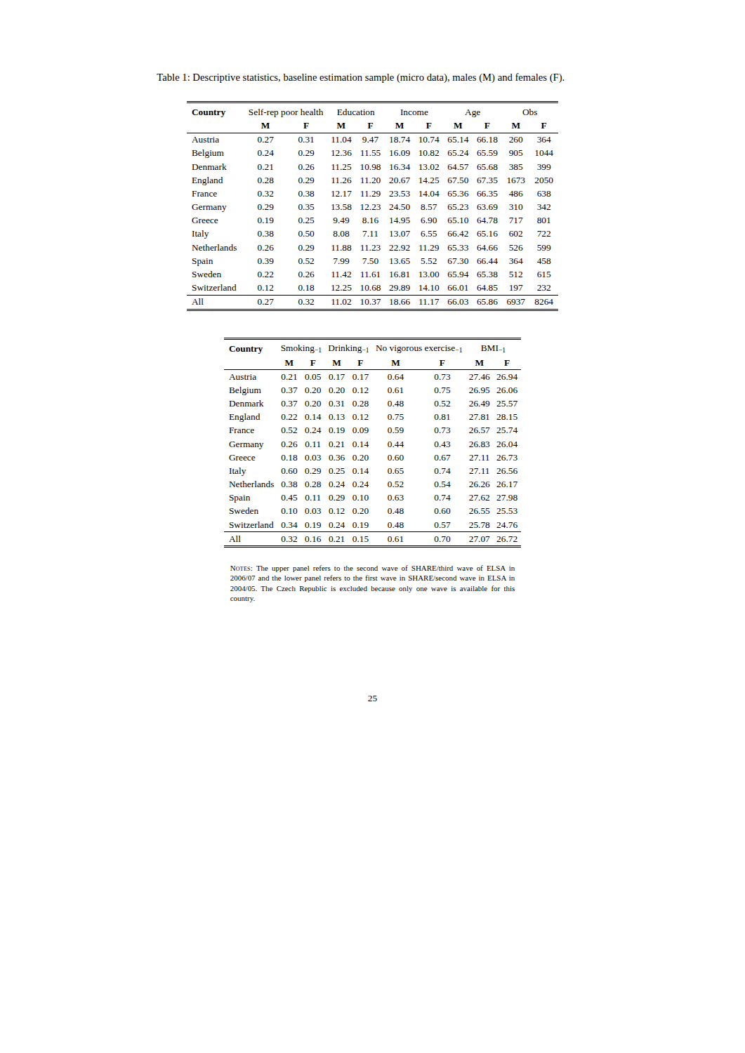Table 1: Descriptive statistics, baseline estimation sample (micro data), males (M) and females (F).
| Country | Self-rep poor health | Education | Income | Age | Obs |
| --- | --- | --- | --- | --- | --- |
| | M | F | M | F | M | F | M | F | M | F |
| Austria | 0.27 | 0.31 | 11.04 | 9.47 | 18.74 | 10.74 | 65.14 | 66.18 | 260 | 364 |
| Belgium | 0.24 | 0.29 | 12.36 | 11.55 | 16.09 | 10.82 | 65.24 | 65.59 | 905 | 1044 |
| Denmark | 0.21 | 0.26 | 11.25 | 10.98 | 16.34 | 13.02 | 64.57 | 65.68 | 385 | 399 |
| England | 0.28 | 0.29 | 11.26 | 11.20 | 20.67 | 14.25 | 67.50 | 67.35 | 1673 | 2050 |
| France | 0.32 | 0.38 | 12.17 | 11.29 | 23.53 | 14.04 | 65.36 | 66.35 | 486 | 638 |
| Germany | 0.29 | 0.35 | 13.58 | 12.23 | 24.50 | 8.57 | 65.23 | 63.69 | 310 | 342 |
| Greece | 0.19 | 0.25 | 9.49 | 8.16 | 14.95 | 6.90 | 65.10 | 64.78 | 717 | 801 |
| Italy | 0.38 | 0.50 | 8.08 | 7.11 | 13.07 | 6.55 | 66.42 | 65.16 | 602 | 722 |
| Netherlands | 0.26 | 0.29 | 11.88 | 11.23 | 22.92 | 11.29 | 65.33 | 64.66 | 526 | 599 |
| Spain | 0.39 | 0.52 | 7.99 | 7.50 | 13.65 | 5.52 | 67.30 | 66.44 | 364 | 458 |
| Sweden | 0.22 | 0.26 | 11.42 | 11.61 | 16.81 | 13.00 | 65.94 | 65.38 | 512 | 615 |
| Switzerland | 0.12 | 0.18 | 12.25 | 10.68 | 29.89 | 14.10 | 66.01 | 64.85 | 197 | 232 |
| All | 0.27 | 0.32 | 11.02 | 10.37 | 18.66 | 11.17 | 66.03 | 65.86 | 6937 | 8264 |
| Country | Smoking −1 | Drinking −1 | No vigorous exercise −1 | BMI −1 |
| --- | --- | --- | --- | --- |
| | M | F | M | F | M | F | M | F |
| Austria | 0.21 | 0.05 | 0.17 | 0.17 | 0.64 | 0.73 | 27.46 | 26.94 |
| Belgium | 0.37 | 0.20 | 0.20 | 0.12 | 0.61 | 0.75 | 26.95 | 26.06 |
| Denmark | 0.37 | 0.20 | 0.31 | 0.28 | 0.48 | 0.52 | 26.49 | 25.57 |
| England | 0.22 | 0.14 | 0.13 | 0.12 | 0.75 | 0.81 | 27.81 | 28.15 |
| France | 0.52 | 0.24 | 0.19 | 0.09 | 0.59 | 0.73 | 26.57 | 25.74 |
| Germany | 0.26 | 0.11 | 0.21 | 0.14 | 0.44 | 0.43 | 26.83 | 26.04 |
| Greece | 0.18 | 0.03 | 0.36 | 0.20 | 0.60 | 0.67 | 27.11 | 26.73 |
| Italy | 0.60 | 0.29 | 0.25 | 0.14 | 0.65 | 0.74 | 27.11 | 26.56 |
| Netherlands | 0.38 | 0.28 | 0.24 | 0.24 | 0.52 | 0.54 | 26.26 | 26.17 |
| Spain | 0.45 | 0.11 | 0.29 | 0.10 | 0.63 | 0.74 | 27.62 | 27.98 |
| Sweden | 0.10 | 0.03 | 0.12 | 0.20 | 0.48 | 0.60 | 26.55 | 25.53 |
| Switzerland | 0.34 | 0.19 | 0.24 | 0.19 | 0.48 | 0.57 | 25.78 | 24.76 |
| All | 0.32 | 0.16 | 0.21 | 0.15 | 0.61 | 0.70 | 27.07 | 26.72 |
Notes: The upper panel refers to the second wave of SHARE/third wave of ELSA in 2006/07 and the lower panel refers to the first wave in SHARE/second wave in ELSA in 2004/05. The Czech Republic is excluded because only one wave is available for this country.
25